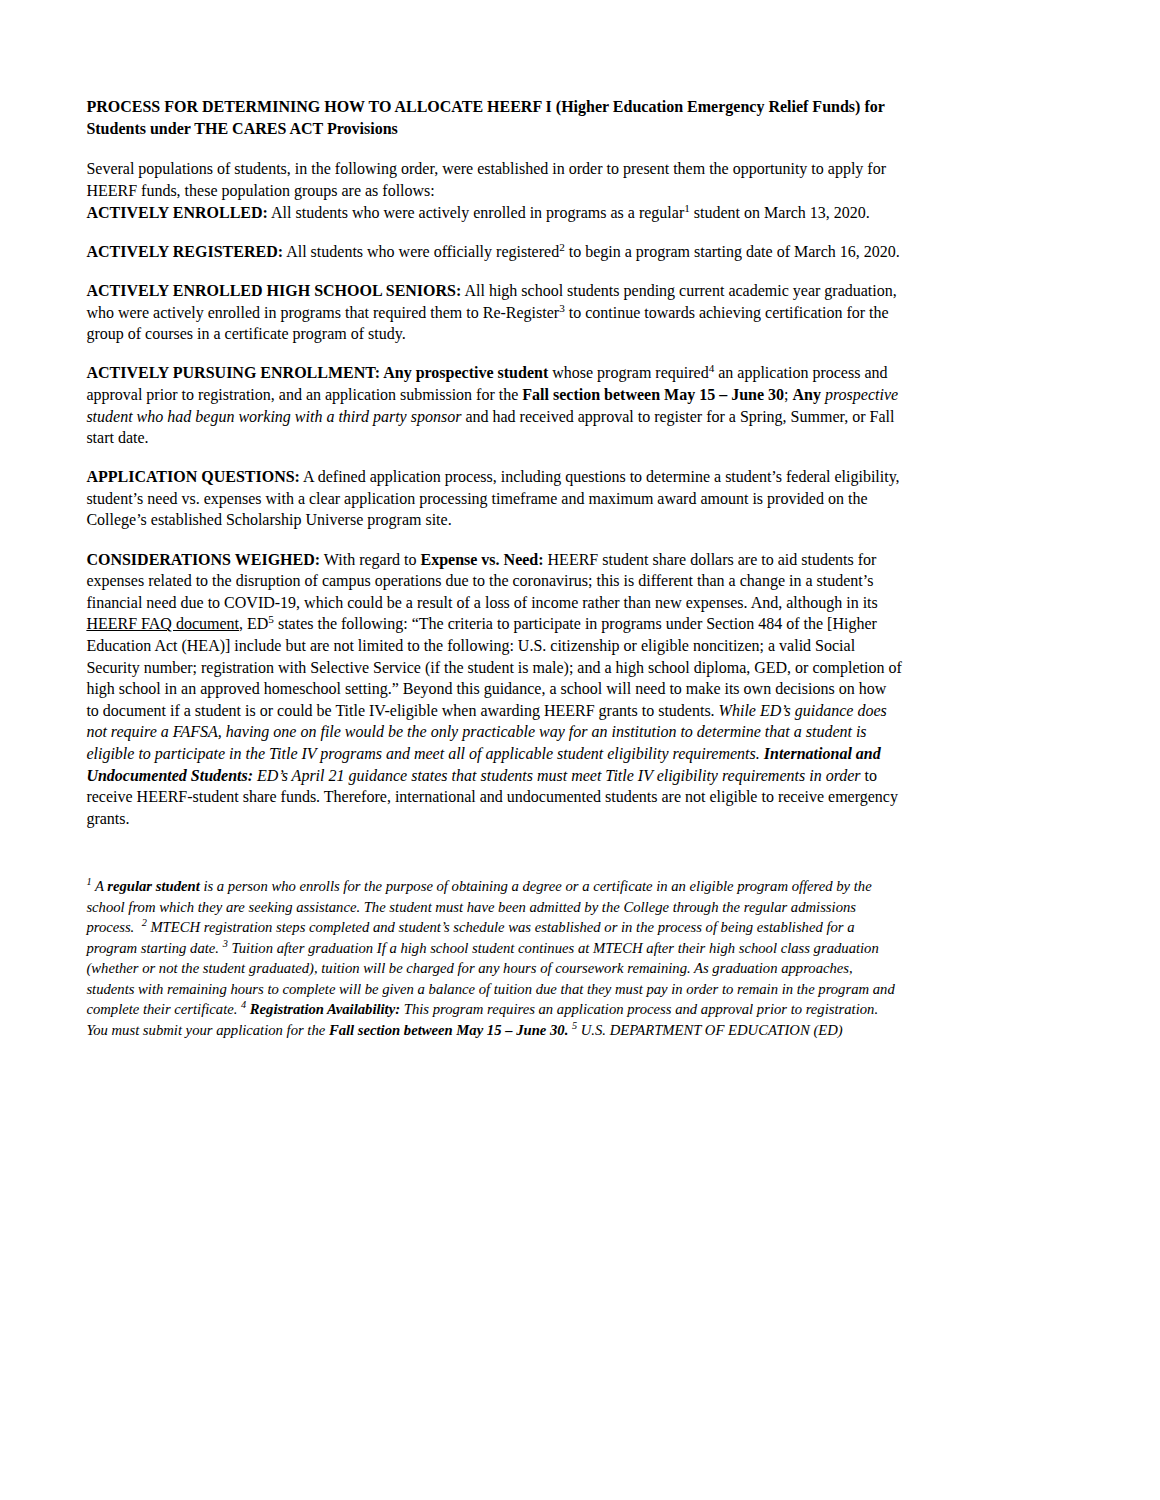PROCESS FOR DETERMINING HOW TO ALLOCATE HEERF I (Higher Education Emergency Relief Funds) for Students under THE CARES ACT Provisions
Several populations of students, in the following order, were established in order to present them the opportunity to apply for HEERF funds, these population groups are as follows:
ACTIVELY ENROLLED: All students who were actively enrolled in programs as a regular1 student on March 13, 2020.
ACTIVELY REGISTERED: All students who were officially registered2 to begin a program starting date of March 16, 2020.
ACTIVELY ENROLLED HIGH SCHOOL SENIORS: All high school students pending current academic year graduation, who were actively enrolled in programs that required them to Re-Register3 to continue towards achieving certification for the group of courses in a certificate program of study.
ACTIVELY PURSUING ENROLLMENT: Any prospective student whose program required4 an application process and approval prior to registration, and an application submission for the Fall section between May 15 – June 30; Any prospective student who had begun working with a third party sponsor and had received approval to register for a Spring, Summer, or Fall start date.
APPLICATION QUESTIONS: A defined application process, including questions to determine a student’s federal eligibility, student’s need vs. expenses with a clear application processing timeframe and maximum award amount is provided on the College’s established Scholarship Universe program site.
CONSIDERATIONS WEIGHED: With regard to Expense vs. Need: HEERF student share dollars are to aid students for expenses related to the disruption of campus operations due to the coronavirus; this is different than a change in a student’s financial need due to COVID-19, which could be a result of a loss of income rather than new expenses. And, although in its HEERF FAQ document, ED5 states the following: “The criteria to participate in programs under Section 484 of the [Higher Education Act (HEA)] include but are not limited to the following: U.S. citizenship or eligible noncitizen; a valid Social Security number; registration with Selective Service (if the student is male); and a high school diploma, GED, or completion of high school in an approved homeschool setting.” Beyond this guidance, a school will need to make its own decisions on how to document if a student is or could be Title IV-eligible when awarding HEERF grants to students. While ED’s guidance does not require a FAFSA, having one on file would be the only practicable way for an institution to determine that a student is eligible to participate in the Title IV programs and meet all of applicable student eligibility requirements. International and Undocumented Students: ED’s April 21 guidance states that students must meet Title IV eligibility requirements in order to receive HEERF-student share funds. Therefore, international and undocumented students are not eligible to receive emergency grants.
1 A regular student is a person who enrolls for the purpose of obtaining a degree or a certificate in an eligible program offered by the school from which they are seeking assistance. The student must have been admitted by the College through the regular admissions process. 2 MTECH registration steps completed and student’s schedule was established or in the process of being established for a program starting date. 3 Tuition after graduation If a high school student continues at MTECH after their high school class graduation (whether or not the student graduated), tuition will be charged for any hours of coursework remaining. As graduation approaches, students with remaining hours to complete will be given a balance of tuition due that they must pay in order to remain in the program and complete their certificate. 4 Registration Availability: This program requires an application process and approval prior to registration. You must submit your application for the Fall section between May 15 – June 30. 5 U.S. DEPARTMENT OF EDUCATION (ED)